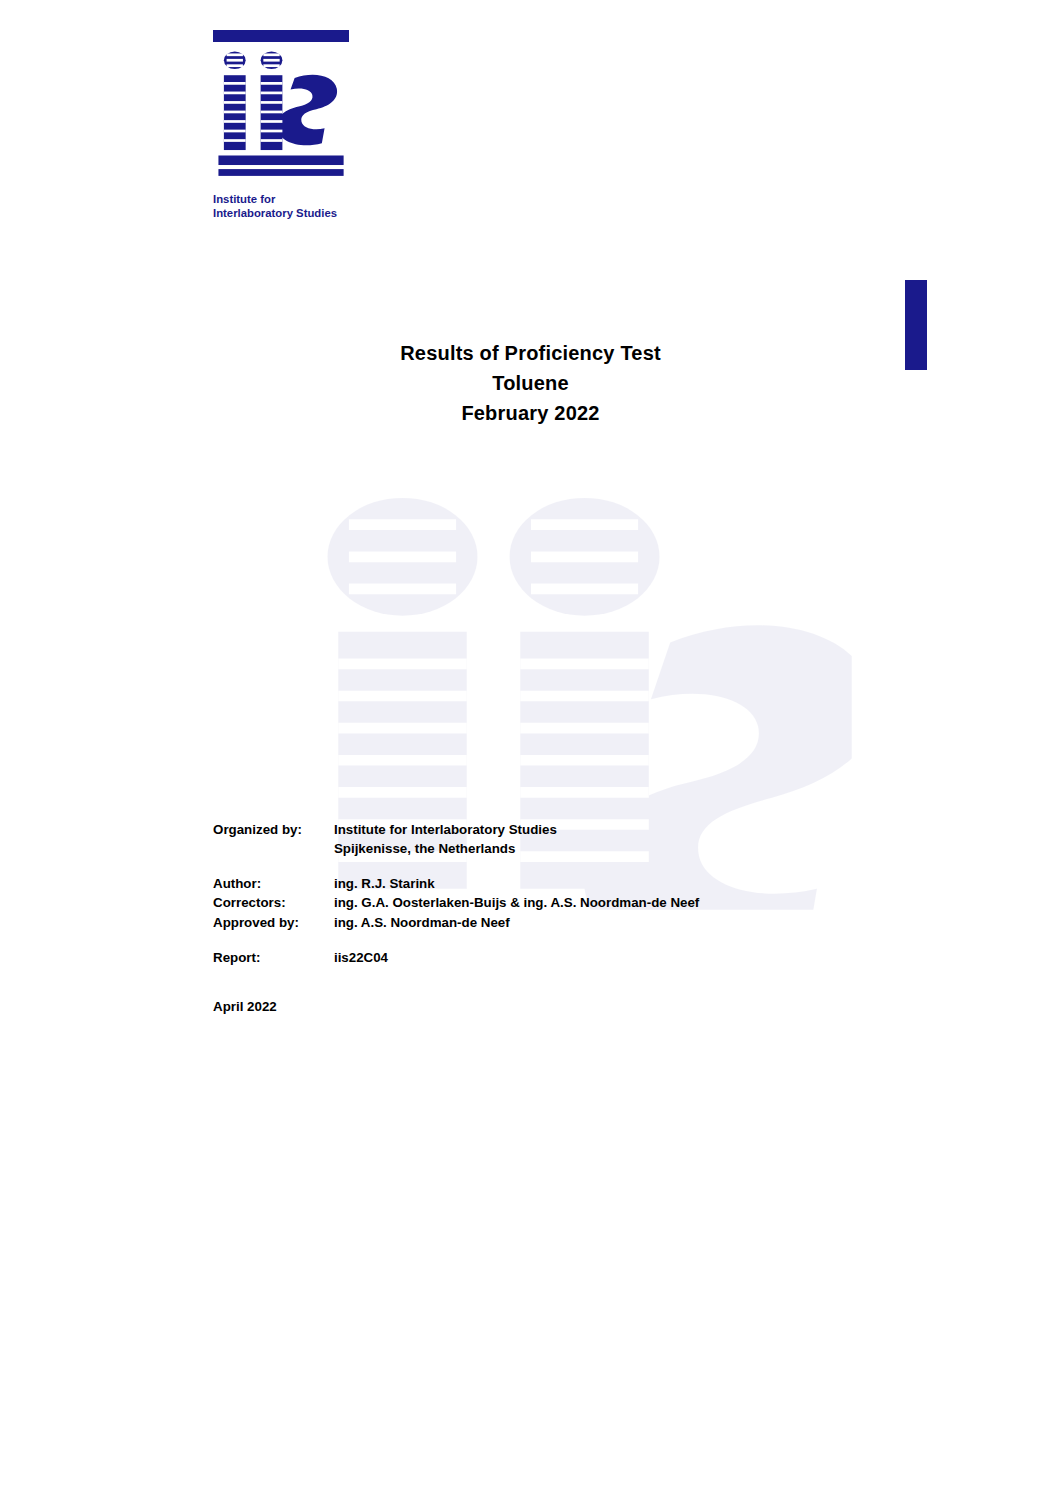Institute for
Interlaboratory Studies
Results of Proficiency Test Toluene February 2022
| Organized by: | Institute for Interlaboratory Studies Spijkenisse, the Netherlands |
| Author: | ing. R.J. Starink |
| Correctors: | ing. G.A. Oosterlaken-Buijs & ing. A.S. Noordman-de Neef |
| Approved by: | ing. A.S. Noordman-de Neef |
| Report: | iis22C04 |
April 2022